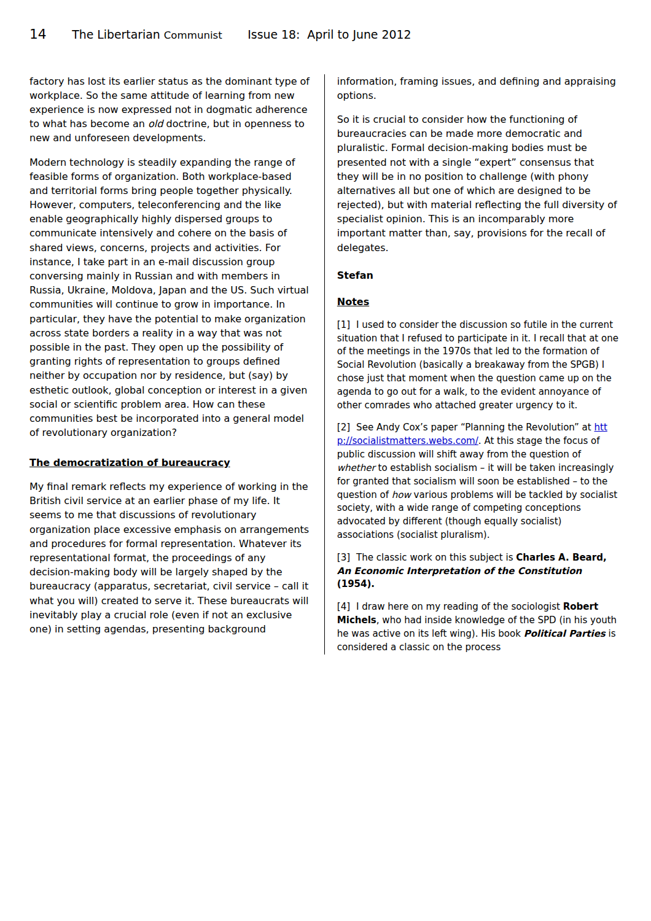14 The Libertarian Communist Issue 18: April to June 2012
factory has lost its earlier status as the dominant type of workplace. So the same attitude of learning from new experience is now expressed not in dogmatic adherence to what has become an old doctrine, but in openness to new and unforeseen developments.
Modern technology is steadily expanding the range of feasible forms of organization. Both workplace-based and territorial forms bring people together physically. However, computers, teleconferencing and the like enable geographically highly dispersed groups to communicate intensively and cohere on the basis of shared views, concerns, projects and activities. For instance, I take part in an e-mail discussion group conversing mainly in Russian and with members in Russia, Ukraine, Moldova, Japan and the US. Such virtual communities will continue to grow in importance. In particular, they have the potential to make organization across state borders a reality in a way that was not possible in the past. They open up the possibility of granting rights of representation to groups defined neither by occupation nor by residence, but (say) by esthetic outlook, global conception or interest in a given social or scientific problem area. How can these communities best be incorporated into a general model of revolutionary organization?
The democratization of bureaucracy
My final remark reflects my experience of working in the British civil service at an earlier phase of my life. It seems to me that discussions of revolutionary organization place excessive emphasis on arrangements and procedures for formal representation. Whatever its representational format, the proceedings of any decision-making body will be largely shaped by the bureaucracy (apparatus, secretariat, civil service – call it what you will) created to serve it. These bureaucrats will inevitably play a crucial role (even if not an exclusive one) in setting agendas, presenting background information, framing issues, and defining and appraising options.
So it is crucial to consider how the functioning of bureaucracies can be made more democratic and pluralistic. Formal decision-making bodies must be presented not with a single “expert” consensus that they will be in no position to challenge (with phony alternatives all but one of which are designed to be rejected), but with material reflecting the full diversity of specialist opinion. This is an incomparably more important matter than, say, provisions for the recall of delegates.
Stefan
Notes
[1] I used to consider the discussion so futile in the current situation that I refused to participate in it. I recall that at one of the meetings in the 1970s that led to the formation of Social Revolution (basically a breakaway from the SPGB) I chose just that moment when the question came up on the agenda to go out for a walk, to the evident annoyance of other comrades who attached greater urgency to it.
[2] See Andy Cox’s paper “Planning the Revolution” at http://socialistmatters.webs.com/. At this stage the focus of public discussion will shift away from the question of whether to establish socialism – it will be taken increasingly for granted that socialism will soon be established – to the question of how various problems will be tackled by socialist society, with a wide range of competing conceptions advocated by different (though equally socialist) associations (socialist pluralism).
[3] The classic work on this subject is Charles A. Beard, An Economic Interpretation of the Constitution (1954).
[4] I draw here on my reading of the sociologist Robert Michels, who had inside knowledge of the SPD (in his youth he was active on its left wing). His book Political Parties is considered a classic on the process